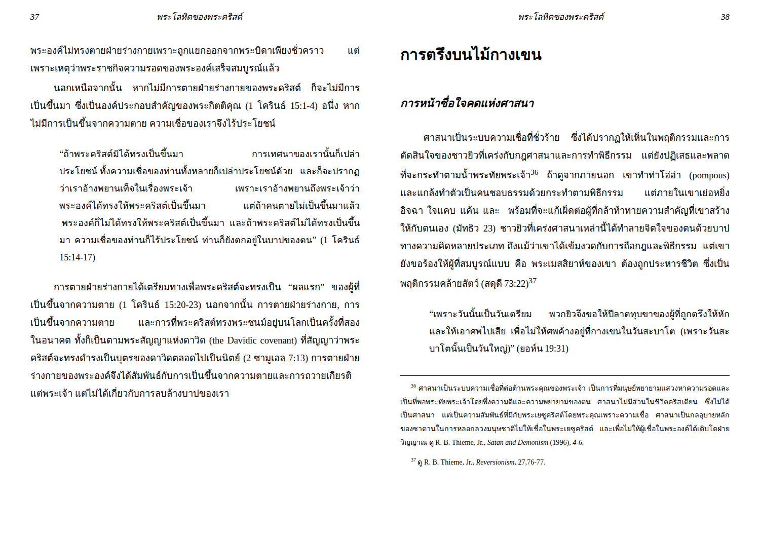37 พระโลหิตของพระคริสต์
พระองค์ไม่ทรงตายฝ่ายร่างกายเพราะถูกแยกออกจากพระบิดาเพียงชั่วคราว แต่เพราะเหตุว่าพระราชกิจความรอดของพระองค์เสร็จสมบูรณ์แล้ว
นอกเหนือจากนั้น หากไม่มีการตายฝ่ายร่างกายของพระคริสต์ ก็จะไม่มีการเป็นขึ้นมา ซึ่งเป็นองค์ประกอบสำคัญของพระกิตติคุณ (1 โครินธ์ 15:1-4) อนึ่ง หากไม่มีการเป็นขึ้นจากความตาย ความเชื่อของเราจึงไร้ประโยชน์
“ถ้าพระคริสต์มิได้ทรงเป็นขึ้นมา การเทศนาของเรานั้นก็เปล่าประโยชน์ ทั้งความเชื่อของท่านทั้งหลายก็เปล่าประโยชน์ด้วย และก็จะปรากฏว่าเราอ้างพยานเท็จในเรื่องพระเจ้า เพราะเราอ้างพยานถึงพระเจ้าว่าพระองค์ได้ทรงให้พระคริสต์เป็นขึ้นมา แต่ถ้าคนตายไม่เป็นขึ้นมาแล้ว พระองค์ก็ไม่ได้ทรงให้พระคริสต์เป็นขึ้นมา และถ้าพระคริสต์ไม่ได้ทรงเป็นขึ้นมา ความเชื่อของท่านก็ไร้ประโยชน์ ท่านก็ยังตกอยู่ในบาปของตน” (1 โครินธ์ 15:14-17)
การตายฝ่ายร่างกายได้เตรียมทางเพื่อพระคริสต์จะทรงเป็น “ผลแรก” ของผู้ที่เป็นขึ้นจากความตาย (1 โครินธ์ 15:20-23) นอกจากนั้น การตายฝ่ายร่างกาย, การเป็นขึ้นจากความตาย และการที่พระคริสต์ทรงพระชนม์อยู่บนโลกเป็นครั้งที่สองในอนาคต ทั้งก็เป็นตามพระสัญญาแห่งดาวิด (the Davidic covenant) ที่สัญญาว่าพระคริสต์จะทรงดำรงเป็นบุตรของดาวิดตลอดไปเป็นนิตย์ (2 ซามูเอล 7:13) การตายฝ่ายร่างกายของพระองค์จึงได้สัมพันธ์กับการเป็นขึ้นจากความตายและการถวายเกียรติแต่พระเจ้า แต่ไม่ได้เกี่ยวกับการลบล้างบาปของเรา
พระโลหิตของพระคริสต์ 38
การตรึงบนไม้กางเขน
การหน้าซื่อใจคดแห่งศาสนา
ศาสนาเป็นระบบความเชื่อที่ชั่วร้าย ซึ่งได้ปรากฏให้เห็นในพฤติกรรมและการตัดสินใจของชาวยิวที่เคร่งกับกฎศาสนาและการทำพิธีกรรม แต่ยังปฏิเสธและพลาดที่จะกระทำตามน้ำพระทัยพระเจ้า36 ถ้าดูจากภายนอก เขาทำท่าโอ่อ่า (pompous) และแกล้งทำตัวเป็นคนชอบธรรมด้วยกระทำตามพิธีกรรม แต่ภายในเขาเย่อหยิ่ง อิจฉา ใจแคบ แค้น และ พร้อมที่จะแก้เผ็ดต่อผู้ที่กล้าท้าทายความสำคัญที่เขาสร้างให้กับตนเอง (มัทธิว 23) ชาวยิวที่เคร่งศาสนาเหล่านี้ได้ทำลายจิตใจของตนด้วยบาปทางความคิดหลายประเภท ถึงแม้ว่าเขาได้เข้มงวดกับการถือกฎและพิธีกรรม แต่เขายังขอร้องให้ผู้ที่สมบูรณ์แบบ คือ พระเมสสิยาห์ของเขา ต้องถูกประหารชีวิต ซึ่งเป็นพฤติกรรมคล้ายสัตว์ (สดุดี 73:22)37
“เพราะวันนั้นเป็นวันเตรียม พวกยิวจึงขอให้ปีลาตทุบขาของผู้ที่ถูกตรึงให้หัก และให้เอาศพไปเสีย เพื่อไม่ให้ศพค้างอยู่ที่กางเขนในวันสะบาโต (เพราะวันสะบาโตนั้นเป็นวันใหญ่)” (ยอห์น 19:31)
36 ศาสนาเป็นระบบความเชื่อที่ต่อต้านพระคุณของพระเจ้า เป็นการที่มนุษย์พยายามแสวงหาความรอดและเป็นที่พอพระทัยพระเจ้าโดยพึ่งความดีและความพยายามของตน ศาสนาไม่มีส่วนในชีวิตคริสเตียน ซึ่งไม่ได้เป็นศาสนา แต่เป็นความสัมพันธ์ที่มีกับพระเยซูคริสต์โดยพระคุณเพราะความเชื่อ ศาสนาเป็นกลอุบายหลักของซาตานในการหลอกลวงมนุษชาติไม่ให้เชื่อในพระเยซูคริสต์ และเพื่อไม่ให้ผู้เชื่อในพระองค์ได้เติบโตฝ่ายวิญญาณ ดู R. B. Thieme, Jr., Satan and Demonism (1996), 4-6.
37 ดู R. B. Thieme, Jr., Reversionism, 27,76-77.